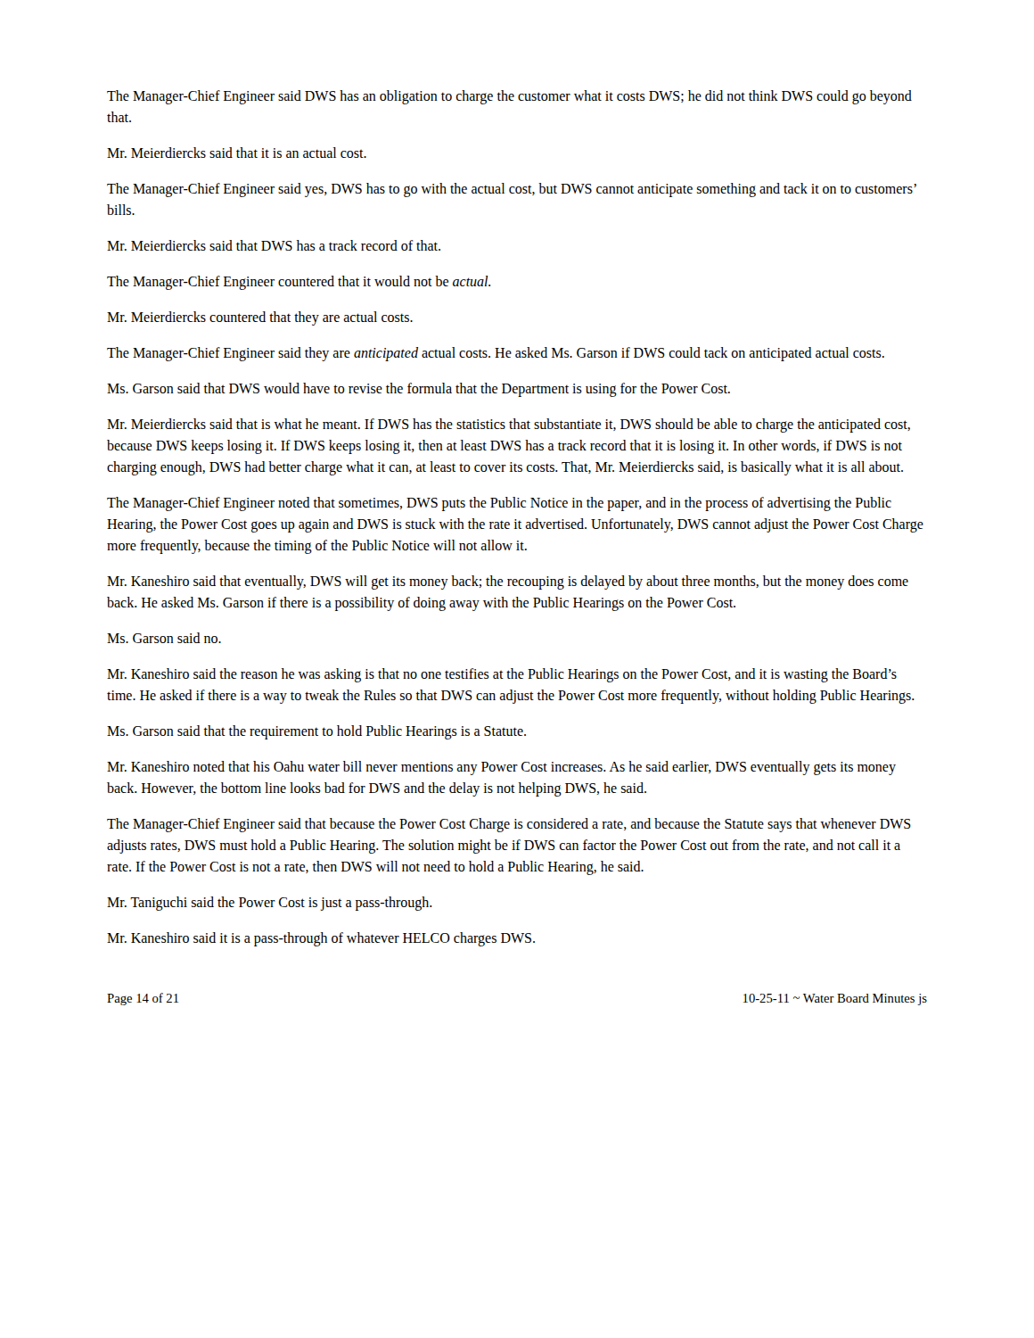The Manager-Chief Engineer said DWS has an obligation to charge the customer what it costs DWS; he did not think DWS could go beyond that.
Mr. Meierdiercks said that it is an actual cost.
The Manager-Chief Engineer said yes, DWS has to go with the actual cost, but DWS cannot anticipate something and tack it on to customers’ bills.
Mr. Meierdiercks said that DWS has a track record of that.
The Manager-Chief Engineer countered that it would not be actual.
Mr. Meierdiercks countered that they are actual costs.
The Manager-Chief Engineer said they are anticipated actual costs. He asked Ms. Garson if DWS could tack on anticipated actual costs.
Ms. Garson said that DWS would have to revise the formula that the Department is using for the Power Cost.
Mr. Meierdiercks said that is what he meant. If DWS has the statistics that substantiate it, DWS should be able to charge the anticipated cost, because DWS keeps losing it. If DWS keeps losing it, then at least DWS has a track record that it is losing it. In other words, if DWS is not charging enough, DWS had better charge what it can, at least to cover its costs. That, Mr. Meierdiercks said, is basically what it is all about.
The Manager-Chief Engineer noted that sometimes, DWS puts the Public Notice in the paper, and in the process of advertising the Public Hearing, the Power Cost goes up again and DWS is stuck with the rate it advertised. Unfortunately, DWS cannot adjust the Power Cost Charge more frequently, because the timing of the Public Notice will not allow it.
Mr. Kaneshiro said that eventually, DWS will get its money back; the recouping is delayed by about three months, but the money does come back. He asked Ms. Garson if there is a possibility of doing away with the Public Hearings on the Power Cost.
Ms. Garson said no.
Mr. Kaneshiro said the reason he was asking is that no one testifies at the Public Hearings on the Power Cost, and it is wasting the Board’s time. He asked if there is a way to tweak the Rules so that DWS can adjust the Power Cost more frequently, without holding Public Hearings.
Ms. Garson said that the requirement to hold Public Hearings is a Statute.
Mr. Kaneshiro noted that his Oahu water bill never mentions any Power Cost increases. As he said earlier, DWS eventually gets its money back. However, the bottom line looks bad for DWS and the delay is not helping DWS, he said.
The Manager-Chief Engineer said that because the Power Cost Charge is considered a rate, and because the Statute says that whenever DWS adjusts rates, DWS must hold a Public Hearing. The solution might be if DWS can factor the Power Cost out from the rate, and not call it a rate. If the Power Cost is not a rate, then DWS will not need to hold a Public Hearing, he said.
Mr. Taniguchi said the Power Cost is just a pass-through.
Mr. Kaneshiro said it is a pass-through of whatever HELCO charges DWS.
Page 14 of 21 10-25-11 ~ Water Board Minutes js